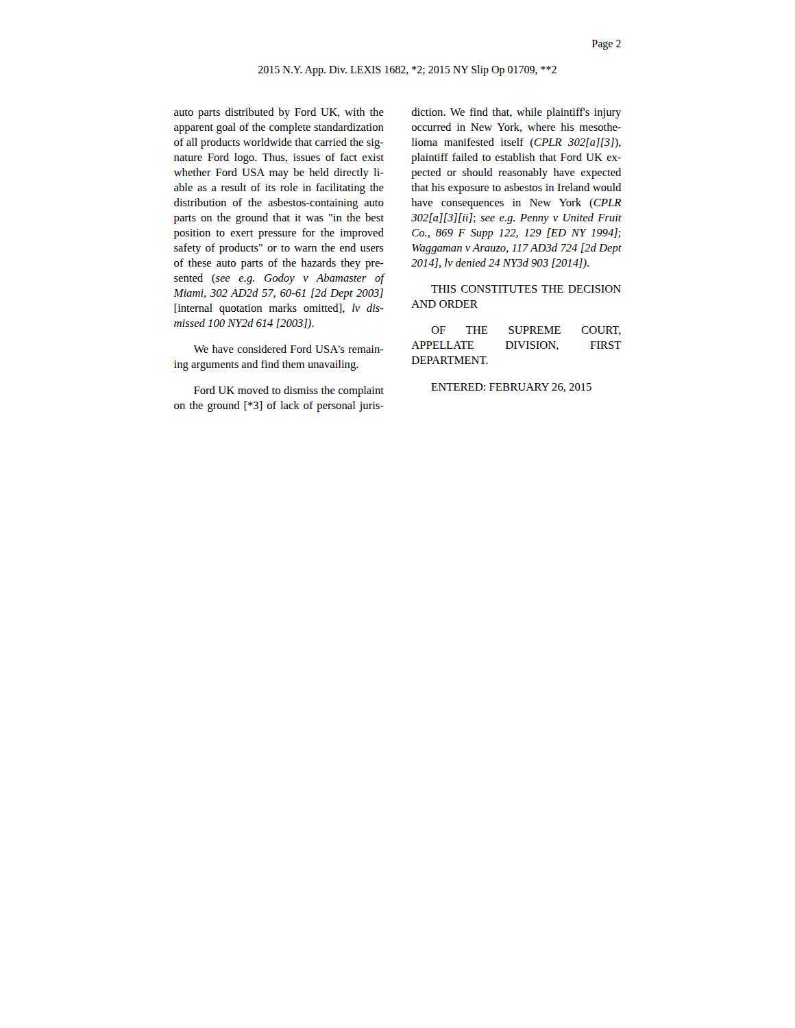Page 2
2015 N.Y. App. Div. LEXIS 1682, *2; 2015 NY Slip Op 01709, **2
auto parts distributed by Ford UK, with the apparent goal of the complete standardization of all products worldwide that carried the signature Ford logo. Thus, issues of fact exist whether Ford USA may be held directly liable as a result of its role in facilitating the distribution of the asbestos-containing auto parts on the ground that it was "in the best position to exert pressure for the improved safety of products" or to warn the end users of these auto parts of the hazards they presented (see e.g. Godoy v Abamaster of Miami, 302 AD2d 57, 60-61 [2d Dept 2003] [internal quotation marks omitted], lv dismissed 100 NY2d 614 [2003]).
We have considered Ford USA's remaining arguments and find them unavailing.
Ford UK moved to dismiss the complaint on the ground [*3] of lack of personal jurisdiction. We find that, while plaintiff's injury occurred in New York, where his mesothelioma manifested itself (CPLR 302[a][3]), plaintiff failed to establish that Ford UK expected or should reasonably have expected that his exposure to asbestos in Ireland would have consequences in New York (CPLR 302[a][3][ii]; see e.g. Penny v United Fruit Co., 869 F Supp 122, 129 [ED NY 1994]; Waggaman v Arauzo, 117 AD3d 724 [2d Dept 2014], lv denied 24 NY3d 903 [2014]).
THIS CONSTITUTES THE DECISION AND ORDER
OF THE SUPREME COURT, APPELLATE DIVISION, FIRST DEPARTMENT.
ENTERED: FEBRUARY 26, 2015